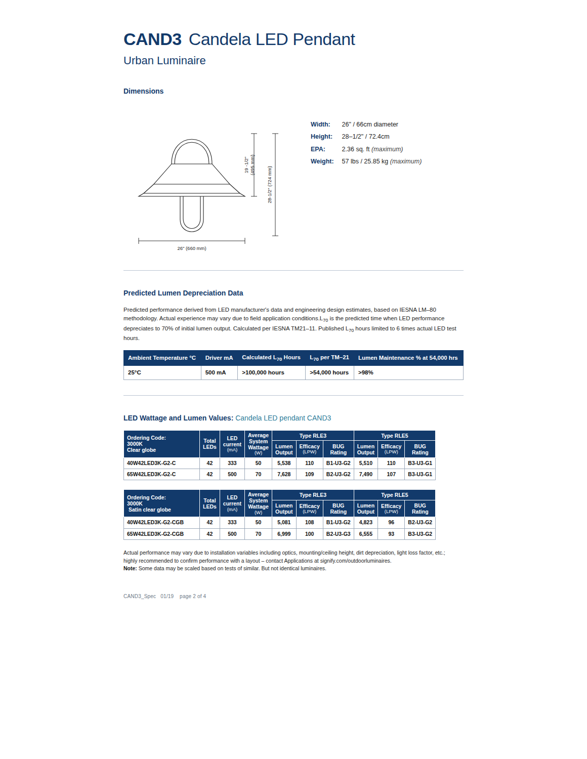CAND3 Candela LED Pendant
Urban Luminaire
Dimensions
19 -1/2" (495 mm) 28-1/2" (724 mm) 26" (660 mm)
| Width: | 26" / 66cm diameter |
| Height: | 28–1/2" / 72.4cm |
| EPA: | 2.36 sq. ft (maximum) |
| Weight: | 57 lbs / 25.85 kg (maximum) |
Predicted Lumen Depreciation Data
Predicted performance derived from LED manufacturer's data and engineering design estimates, based on IESNA LM–80 methodology. Actual experience may vary due to field application conditions.L70 is the predicted time when LED performance depreciates to 70% of initial lumen output. Calculated per IESNA TM21–11. Published L70 hours limited to 6 times actual LED test hours.
| Ambient Temperature °C | Driver mA | Calculated L 70 Hours | L 70 per TM–21 | Lumen Maintenance % at 54,000 hrs |
| --- | --- | --- | --- | --- |
| 25°C | 500 mA | >100,000 hours | >54,000 hours | >98% |
LED Wattage and Lumen Values: Candela LED pendant CAND3
| Ordering Code: 3000K Clear globe | Total LEDs | LED current (mA) | Average System Wattage (W) | Type RLE3 | Type RLE5 |
| --- | --- | --- | --- | --- | --- |
| Lumen Output | Efficacy (LPW) | BUG Rating | Lumen Output | Efficacy (LPW) | BUG Rating |
| 40W42LED3K-G2-C | 42 | 333 | 50 | 5,538 | 110 | B1-U3-G2 | 5,510 | 110 | B3-U3-G1 |
| 65W42LED3K-G2-C | 42 | 500 | 70 | 7,628 | 109 | B2-U3-G2 | 7,490 | 107 | B3-U3-G1 |
| Ordering Code: 3000K Satin clear globe | Total LEDs | LED current (mA) | Average System Wattage (W) | Type RLE3 | Type RLE5 |
| --- | --- | --- | --- | --- | --- |
| Lumen Output | Efficacy (LPW) | BUG Rating | Lumen Output | Efficacy (LPW) | BUG Rating |
| 40W42LED3K-G2-CGB | 42 | 333 | 50 | 5,081 | 108 | B1-U3-G2 | 4,823 | 96 | B2-U3-G2 |
| 65W42LED3K-G2-CGB | 42 | 500 | 70 | 6,999 | 100 | B2-U3-G3 | 6,555 | 93 | B3-U3-G2 |
Actual performance may vary due to installation variables including optics, mounting/ceiling height, dirt depreciation, light loss factor, etc.;
highly recommended to confirm performance with a layout – contact Applications at signify.com/outdoorluminaires.
Note: Some data may be scaled based on tests of similar. But not identical luminaires.
CAND3_Spec 01/19 page 2 of 4